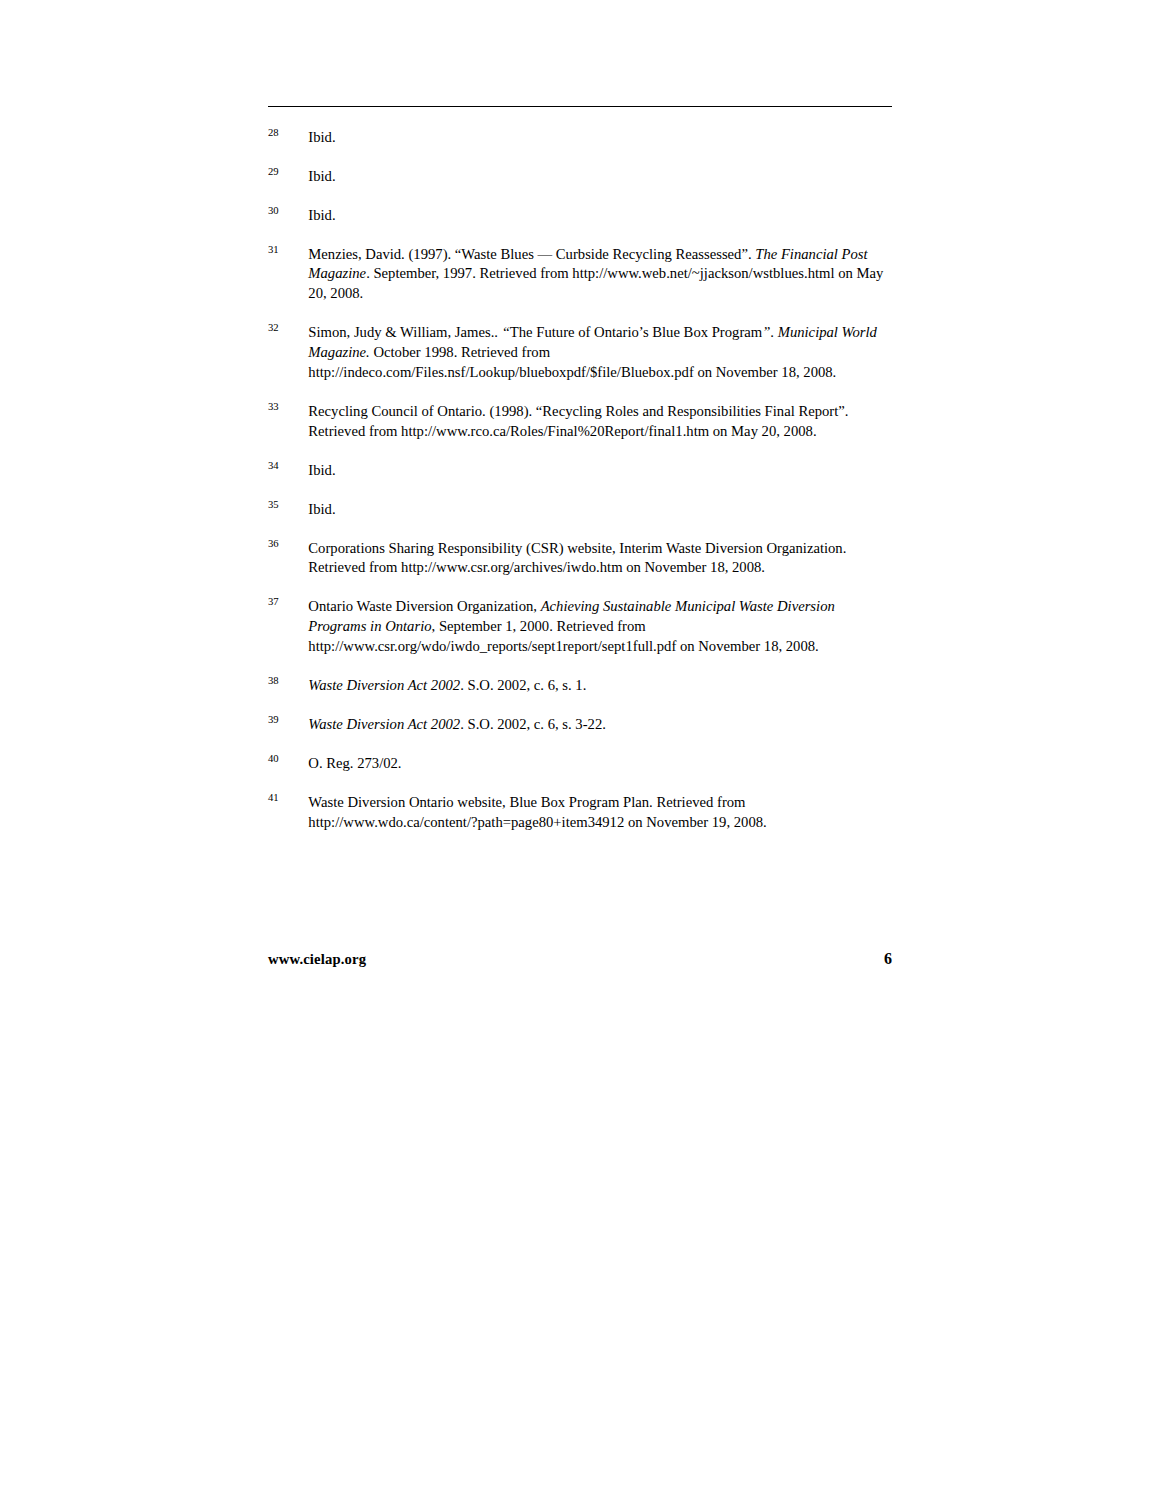28 Ibid.
29 Ibid.
30 Ibid.
31 Menzies, David. (1997). “Waste Blues — Curbside Recycling Reassessed”. The Financial Post Magazine. September, 1997. Retrieved from http://www.web.net/~jjackson/wstblues.html on May 20, 2008.
32 Simon, Judy & William, James.. “The Future of Ontario’s Blue Box Program”. Municipal World Magazine. October 1998. Retrieved from http://indeco.com/Files.nsf/Lookup/blueboxpdf/$file/Bluebox.pdf on November 18, 2008.
33 Recycling Council of Ontario. (1998). “Recycling Roles and Responsibilities Final Report”. Retrieved from http://www.rco.ca/Roles/Final%20Report/final1.htm on May 20, 2008.
34 Ibid.
35 Ibid.
36 Corporations Sharing Responsibility (CSR) website, Interim Waste Diversion Organization. Retrieved from http://www.csr.org/archives/iwdo.htm on November 18, 2008.
37 Ontario Waste Diversion Organization, Achieving Sustainable Municipal Waste Diversion Programs in Ontario, September 1, 2000. Retrieved from http://www.csr.org/wdo/iwdo_reports/sept1report/sept1full.pdf on November 18, 2008.
38 Waste Diversion Act 2002. S.O. 2002, c. 6, s. 1.
39 Waste Diversion Act 2002. S.O. 2002, c. 6, s. 3-22.
40 O. Reg. 273/02.
41 Waste Diversion Ontario website, Blue Box Program Plan. Retrieved from http://www.wdo.ca/content/?path=page80+item34912 on November 19, 2008.
www.cielap.org 6